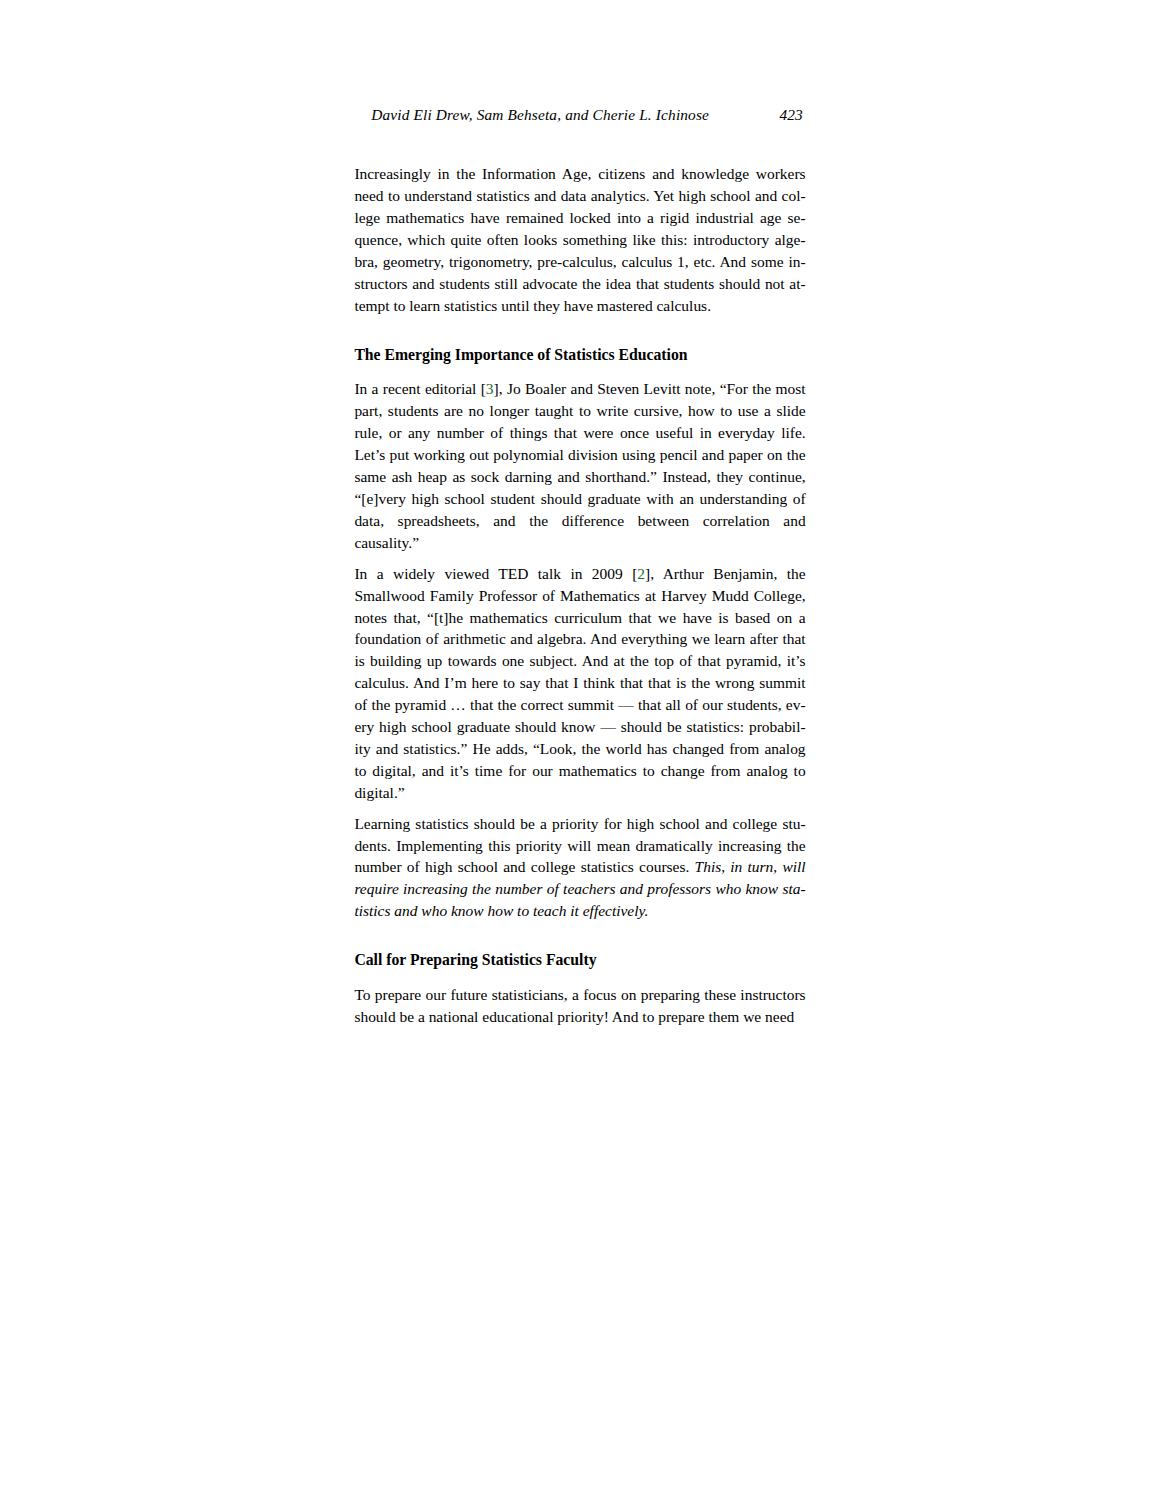David Eli Drew, Sam Behseta, and Cherie L. Ichinose 423
Increasingly in the Information Age, citizens and knowledge workers need to understand statistics and data analytics. Yet high school and college mathematics have remained locked into a rigid industrial age sequence, which quite often looks something like this: introductory algebra, geometry, trigonometry, pre-calculus, calculus 1, etc. And some instructors and students still advocate the idea that students should not attempt to learn statistics until they have mastered calculus.
The Emerging Importance of Statistics Education
In a recent editorial [3], Jo Boaler and Steven Levitt note, “For the most part, students are no longer taught to write cursive, how to use a slide rule, or any number of things that were once useful in everyday life. Let’s put working out polynomial division using pencil and paper on the same ash heap as sock darning and shorthand.” Instead, they continue, “[e]very high school student should graduate with an understanding of data, spreadsheets, and the difference between correlation and causality.”
In a widely viewed TED talk in 2009 [2], Arthur Benjamin, the Smallwood Family Professor of Mathematics at Harvey Mudd College, notes that, “[t]he mathematics curriculum that we have is based on a foundation of arithmetic and algebra. And everything we learn after that is building up towards one subject. And at the top of that pyramid, it’s calculus. And I’m here to say that I think that that is the wrong summit of the pyramid … that the correct summit — that all of our students, every high school graduate should know — should be statistics: probability and statistics.” He adds, “Look, the world has changed from analog to digital, and it’s time for our mathematics to change from analog to digital.”
Learning statistics should be a priority for high school and college students. Implementing this priority will mean dramatically increasing the number of high school and college statistics courses. This, in turn, will require increasing the number of teachers and professors who know statistics and who know how to teach it effectively.
Call for Preparing Statistics Faculty
To prepare our future statisticians, a focus on preparing these instructors should be a national educational priority! And to prepare them we need